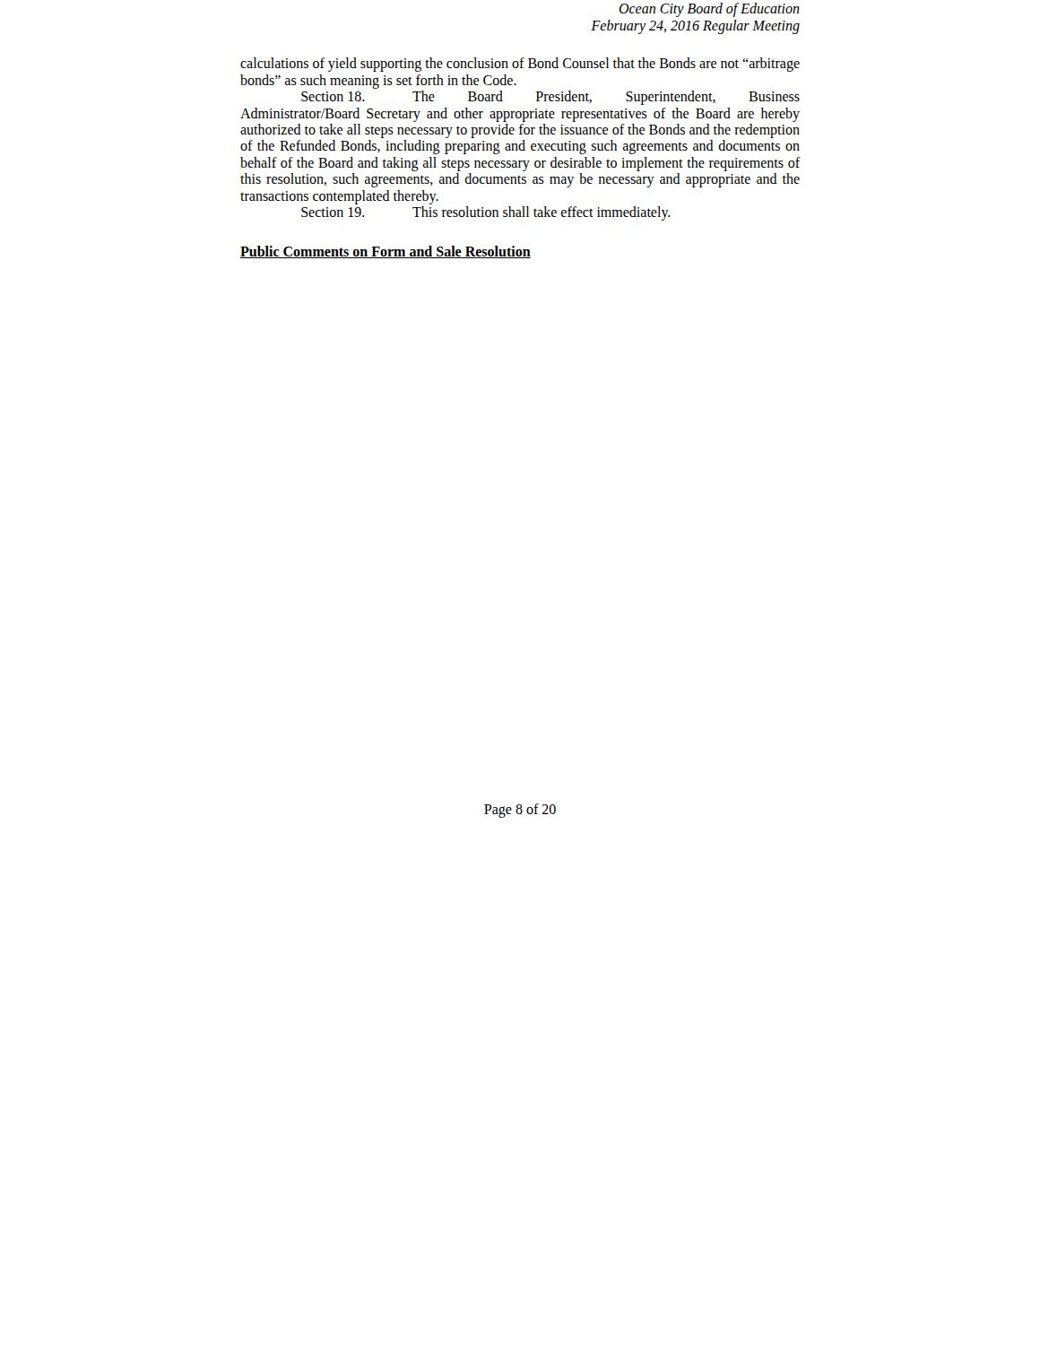Ocean City Board of Education
February 24, 2016 Regular Meeting
calculations of yield supporting the conclusion of Bond Counsel that the Bonds are not “arbitrage bonds” as such meaning is set forth in the Code.
Section 18. The Board President, Superintendent, Business Administrator/Board Secretary and other appropriate representatives of the Board are hereby authorized to take all steps necessary to provide for the issuance of the Bonds and the redemption of the Refunded Bonds, including preparing and executing such agreements and documents on behalf of the Board and taking all steps necessary or desirable to implement the requirements of this resolution, such agreements, and documents as may be necessary and appropriate and the transactions contemplated thereby.
Section 19. This resolution shall take effect immediately.
Public Comments on Form and Sale Resolution
Page 8 of 20